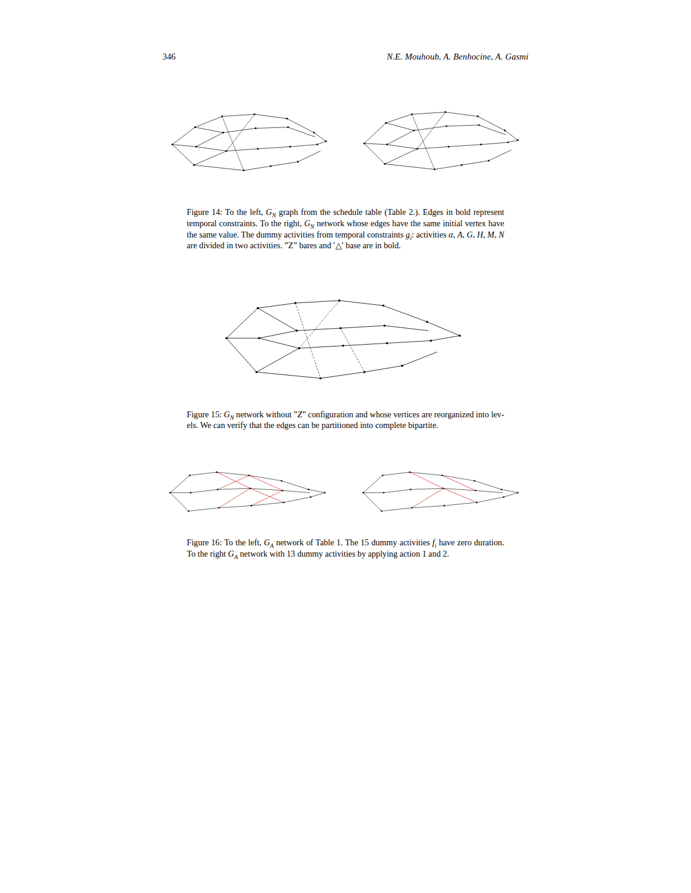346 N.E. Mouhoub, A. Benhocine, A. Gasmi
Figure 14: To the left, GN graph from the schedule table (Table 2.). Edges in bold represent temporal constraints. To the right, GN network whose edges have the same initial vertex have the same value. The dummy activities from temporal constraints gi: activities α, A, G, H, M, N are divided in two activities. ”Z” bares and ′△′ base are in bold.
Figure 15: GN network without ”Z” configuration and whose vertices are reorganized into levels. We can verify that the edges can be partitioned into complete bipartite.
Figure 16: To the left, GA network of Table 1. The 15 dummy activities fi have zero duration. To the right GA network with 13 dummy activities by applying action 1 and 2.